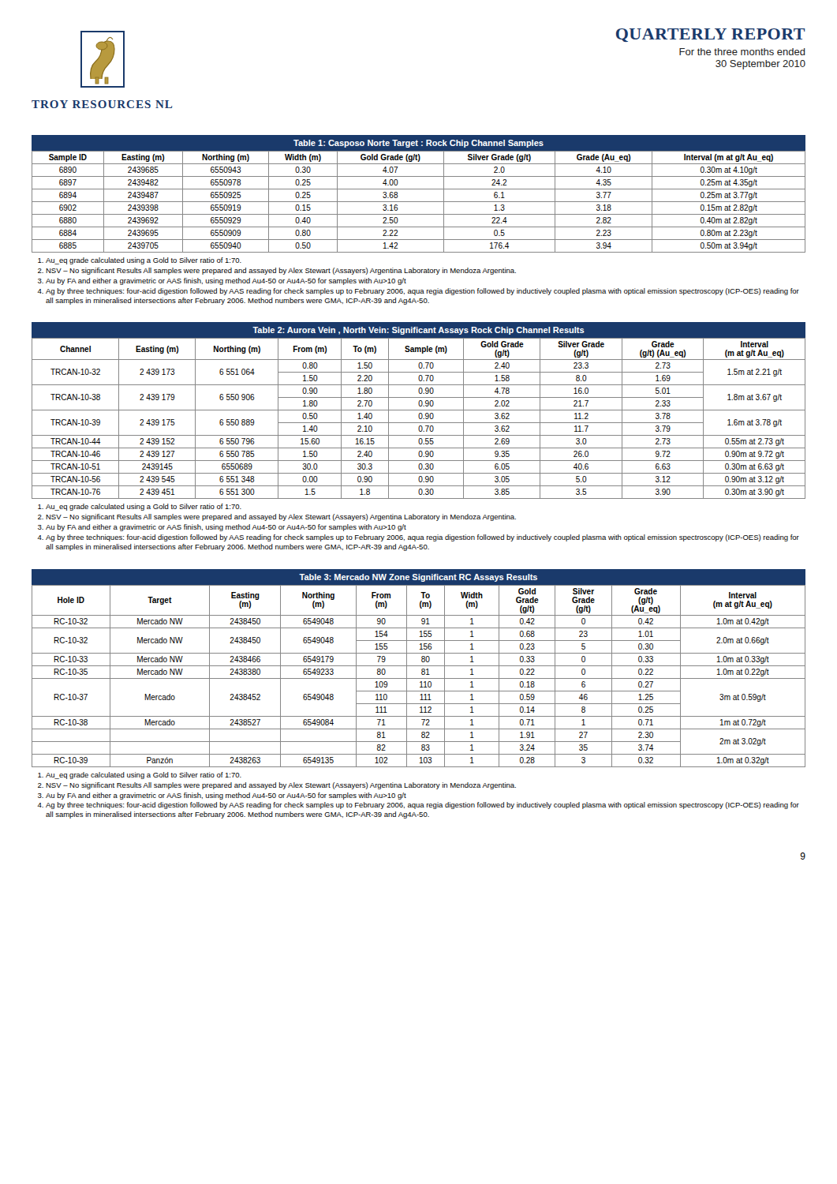TROY RESOURCES NL
QUARTERLY REPORT
For the three months ended
30 September 2010
Table 1: Casposo Norte Target : Rock Chip Channel Samples
| Sample ID | Easting (m) | Northing (m) | Width (m) | Gold Grade (g/t) | Silver Grade (g/t) | Grade (Au_eq) | Interval (m at g/t Au_eq) |
| --- | --- | --- | --- | --- | --- | --- | --- |
| 6890 | 2439685 | 6550943 | 0.30 | 4.07 | 2.0 | 4.10 | 0.30m at 4.10g/t |
| 6897 | 2439482 | 6550978 | 0.25 | 4.00 | 24.2 | 4.35 | 0.25m at 4.35g/t |
| 6894 | 2439487 | 6550925 | 0.25 | 3.68 | 6.1 | 3.77 | 0.25m at 3.77g/t |
| 6902 | 2439398 | 6550919 | 0.15 | 3.16 | 1.3 | 3.18 | 0.15m at 2.82g/t |
| 6880 | 2439692 | 6550929 | 0.40 | 2.50 | 22.4 | 2.82 | 0.40m at 2.82g/t |
| 6884 | 2439695 | 6550909 | 0.80 | 2.22 | 0.5 | 2.23 | 0.80m at 2.23g/t |
| 6885 | 2439705 | 6550940 | 0.50 | 1.42 | 176.4 | 3.94 | 0.50m at 3.94g/t |
Au_eq grade calculated using a Gold to Silver ratio of 1:70.
NSV – No significant Results All samples were prepared and assayed by Alex Stewart (Assayers) Argentina Laboratory in Mendoza Argentina.
Au by FA and either a gravimetric or AAS finish, using method Au4-50 or Au4A-50 for samples with Au>10 g/t
Ag by three techniques: four-acid digestion followed by AAS reading for check samples up to February 2006, aqua regia digestion followed by inductively coupled plasma with optical emission spectroscopy (ICP-OES) reading for all samples in mineralised intersections after February 2006. Method numbers were GMA, ICP-AR-39 and Ag4A-50.
Table 2: Aurora Vein , North Vein: Significant Assays Rock Chip Channel Results
| Channel | Easting (m) | Northing (m) | From (m) | To (m) | Sample (m) | Gold Grade (g/t) | Silver Grade (g/t) | Grade (g/t) (Au_eq) | Interval (m at g/t Au_eq) |
| --- | --- | --- | --- | --- | --- | --- | --- | --- | --- |
| TRCAN-10-32 | 2 439 173 | 6 551 064 | 0.80 | 1.50 | 0.70 | 2.40 | 23.3 | 2.73 | 1.5m at 2.21 g/t |
| 1.50 | 2.20 | 0.70 | 1.58 | 8.0 | 1.69 |
| TRCAN-10-38 | 2 439 179 | 6 550 906 | 0.90 | 1.80 | 0.90 | 4.78 | 16.0 | 5.01 | 1.8m at 3.67 g/t |
| 1.80 | 2.70 | 0.90 | 2.02 | 21.7 | 2.33 |
| TRCAN-10-39 | 2 439 175 | 6 550 889 | 0.50 | 1.40 | 0.90 | 3.62 | 11.2 | 3.78 | 1.6m at 3.78 g/t |
| 1.40 | 2.10 | 0.70 | 3.62 | 11.7 | 3.79 |
| TRCAN-10-44 | 2 439 152 | 6 550 796 | 15.60 | 16.15 | 0.55 | 2.69 | 3.0 | 2.73 | 0.55m at 2.73 g/t |
| TRCAN-10-46 | 2 439 127 | 6 550 785 | 1.50 | 2.40 | 0.90 | 9.35 | 26.0 | 9.72 | 0.90m at 9.72 g/t |
| TRCAN-10-51 | 2439145 | 6550689 | 30.0 | 30.3 | 0.30 | 6.05 | 40.6 | 6.63 | 0.30m at 6.63 g/t |
| TRCAN-10-56 | 2 439 545 | 6 551 348 | 0.00 | 0.90 | 0.90 | 3.05 | 5.0 | 3.12 | 0.90m at 3.12 g/t |
| TRCAN-10-76 | 2 439 451 | 6 551 300 | 1.5 | 1.8 | 0.30 | 3.85 | 3.5 | 3.90 | 0.30m at 3.90 g/t |
Au_eq grade calculated using a Gold to Silver ratio of 1:70.
NSV – No significant Results All samples were prepared and assayed by Alex Stewart (Assayers) Argentina Laboratory in Mendoza Argentina.
Au by FA and either a gravimetric or AAS finish, using method Au4-50 or Au4A-50 for samples with Au>10 g/t
Ag by three techniques: four-acid digestion followed by AAS reading for check samples up to February 2006, aqua regia digestion followed by inductively coupled plasma with optical emission spectroscopy (ICP-OES) reading for all samples in mineralised intersections after February 2006. Method numbers were GMA, ICP-AR-39 and Ag4A-50.
Table 3: Mercado NW Zone Significant RC Assays Results
| Hole ID | Target | Easting (m) | Northing (m) | From (m) | To (m) | Width (m) | Gold Grade (g/t) | Silver Grade (g/t) | Grade (g/t) (Au_eq) | Interval (m at g/t Au_eq) |
| --- | --- | --- | --- | --- | --- | --- | --- | --- | --- | --- |
| RC-10-32 | Mercado NW | 2438450 | 6549048 | 90 | 91 | 1 | 0.42 | 0 | 0.42 | 1.0m at 0.42g/t |
| RC-10-32 | Mercado NW | 2438450 | 6549048 | 154 | 155 | 1 | 0.68 | 23 | 1.01 | 2.0m at 0.66g/t |
| 155 | 156 | 1 | 0.23 | 5 | 0.30 |
| RC-10-33 | Mercado NW | 2438466 | 6549179 | 79 | 80 | 1 | 0.33 | 0 | 0.33 | 1.0m at 0.33g/t |
| RC-10-35 | Mercado NW | 2438380 | 6549233 | 80 | 81 | 1 | 0.22 | 0 | 0.22 | 1.0m at 0.22g/t |
| RC-10-37 | Mercado | 2438452 | 6549048 | 109 | 110 | 1 | 0.18 | 6 | 0.27 | 3m at 0.59g/t |
| 110 | 111 | 1 | 0.59 | 46 | 1.25 |
| 111 | 112 | 1 | 0.14 | 8 | 0.25 |
| RC-10-38 | Mercado | 2438527 | 6549084 | 71 | 72 | 1 | 0.71 | 1 | 0.71 | 1m at 0.72g/t |
| | | | | 81 | 82 | 1 | 1.91 | 27 | 2.30 | 2m at 3.02g/t |
| | | | | 82 | 83 | 1 | 3.24 | 35 | 3.74 |
| RC-10-39 | Panzón | 2438263 | 6549135 | 102 | 103 | 1 | 0.28 | 3 | 0.32 | 1.0m at 0.32g/t |
Au_eq grade calculated using a Gold to Silver ratio of 1:70.
NSV – No significant Results All samples were prepared and assayed by Alex Stewart (Assayers) Argentina Laboratory in Mendoza Argentina.
Au by FA and either a gravimetric or AAS finish, using method Au4-50 or Au4A-50 for samples with Au>10 g/t
Ag by three techniques: four-acid digestion followed by AAS reading for check samples up to February 2006, aqua regia digestion followed by inductively coupled plasma with optical emission spectroscopy (ICP-OES) reading for all samples in mineralised intersections after February 2006. Method numbers were GMA, ICP-AR-39 and Ag4A-50.
9